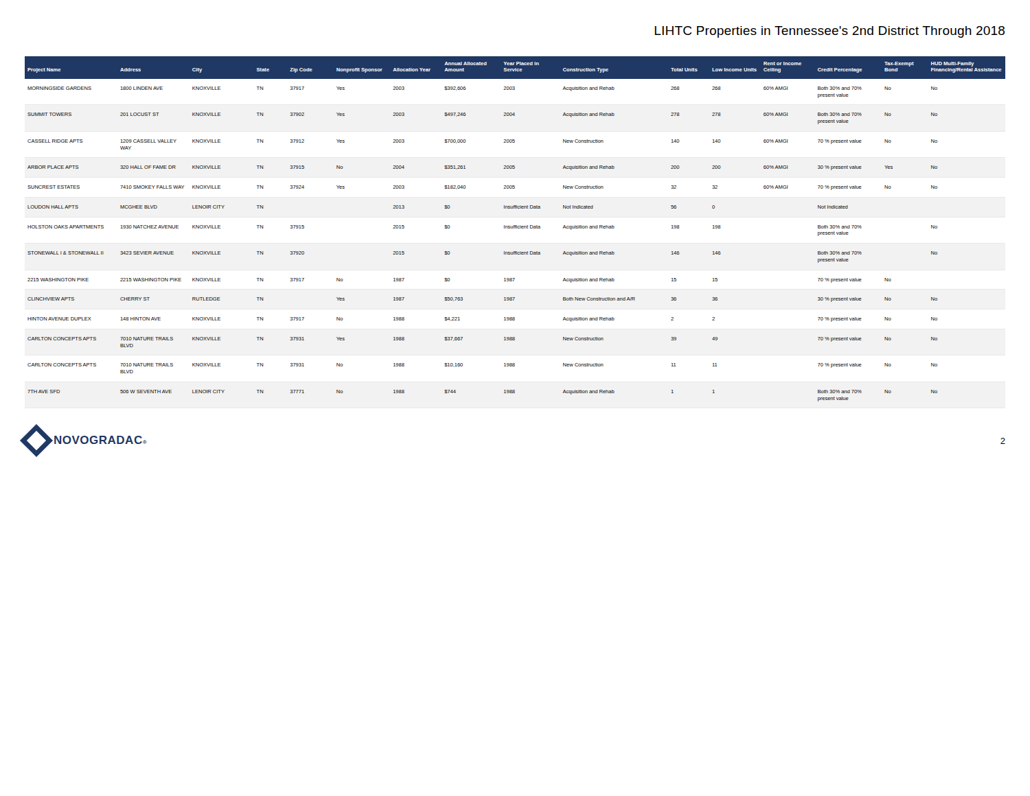LIHTC Properties in Tennessee's 2nd District Through 2018
| Project Name | Address | City | State | Zip Code | Nonprofit Sponsor | Allocation Year | Annual Allocated Amount | Year Placed in Service | Construction Type | Total Units | Low Income Units | Rent or Income Ceiling | Credit Percentage | Tax-Exempt Bond | HUD Multi-Family Financing/Rental Assistance |
| --- | --- | --- | --- | --- | --- | --- | --- | --- | --- | --- | --- | --- | --- | --- | --- |
| MORNINGSIDE GARDENS | 1800 LINDEN AVE | KNOXVILLE | TN | 37917 | Yes | 2003 | $392,606 | 2003 | Acquisition and Rehab | 268 | 268 | 60% AMGI | Both 30% and 70% present value | No | No |
| SUMMIT TOWERS | 201 LOCUST ST | KNOXVILLE | TN | 37902 | Yes | 2003 | $497,246 | 2004 | Acquisition and Rehab | 278 | 278 | 60% AMGI | Both 30% and 70% present value | No | No |
| CASSELL RIDGE APTS | 1209 CASSELL VALLEY WAY | KNOXVILLE | TN | 37912 | Yes | 2003 | $700,000 | 2005 | New Construction | 140 | 140 | 60% AMGI | 70 % present value | No | No |
| ARBOR PLACE APTS | 320 HALL OF FAME DR | KNOXVILLE | TN | 37915 | No | 2004 | $351,261 | 2005 | Acquisition and Rehab | 200 | 200 | 60% AMGI | 30 % present value | Yes | No |
| SUNCREST ESTATES | 7410 SMOKEY FALLS WAY | KNOXVILLE | TN | 37924 | Yes | 2003 | $182,040 | 2005 | New Construction | 32 | 32 | 60% AMGI | 70 % present value | No | No |
| LOUDON HALL APTS | MCGHEE BLVD | LENOIR CITY | TN | | | 2013 | $0 | Insufficient Data | Not Indicated | 56 | 0 | | Not Indicated | | |
| HOLSTON OAKS APARTMENTS | 1930 NATCHEZ AVENUE | KNOXVILLE | TN | 37915 | | 2015 | $0 | Insufficient Data | Acquisition and Rehab | 198 | 198 | | Both 30% and 70% present value | | No |
| STONEWALL I & STONEWALL II | 3423 SEVIER AVENUE | KNOXVILLE | TN | 37920 | | 2015 | $0 | Insufficient Data | Acquisition and Rehab | 146 | 146 | | Both 30% and 70% present value | | No |
| 2215 WASHINGTON PIKE | 2215 WASHINGTON PIKE | KNOXVILLE | TN | 37917 | No | 1987 | $0 | 1987 | Acquisition and Rehab | 15 | 15 | | 70 % present value | No | |
| CLINCHVIEW APTS | CHERRY ST | RUTLEDGE | TN | | Yes | 1987 | $50,763 | 1987 | Both New Construction and A/R | 36 | 36 | | 30 % present value | No | No |
| HINTON AVENUE DUPLEX | 148 HINTON AVE | KNOXVILLE | TN | 37917 | No | 1988 | $4,221 | 1988 | Acquisition and Rehab | 2 | 2 | | 70 % present value | No | No |
| CARLTON CONCEPTS APTS | 7010 NATURE TRAILS BLVD | KNOXVILLE | TN | 37931 | Yes | 1988 | $37,667 | 1988 | New Construction | 39 | 49 | | 70 % present value | No | No |
| CARLTON CONCEPTS APTS | 7010 NATURE TRAILS BLVD | KNOXVILLE | TN | 37931 | No | 1988 | $10,160 | 1988 | New Construction | 11 | 11 | | 70 % present value | No | No |
| 7TH AVE SFD | 506 W SEVENTH AVE | LENOIR CITY | TN | 37771 | No | 1988 | $744 | 1988 | Acquisition and Rehab | 1 | 1 | | Both 30% and 70% present value | No | No |
NOVOGRADAC®
2